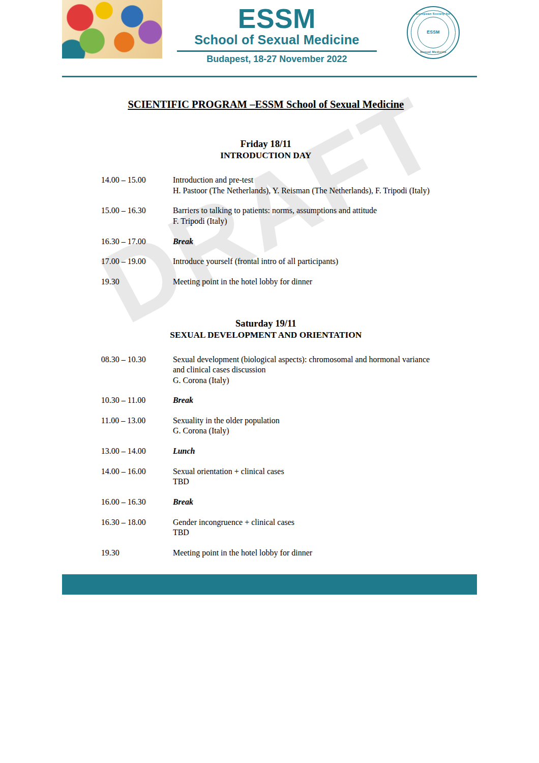ESSM
School of Sexual Medicine
Budapest, 18-27 November 2022
European Society for
ESSM
Sexual Medicine
DRAFT
SCIENTIFIC PROGRAM –ESSM School of Sexual Medicine
Friday 18/11
INTRODUCTION DAY
| 14.00 – 15.00 | Introduction and pre-test H. Pastoor (The Netherlands), Y. Reisman (The Netherlands), F. Tripodi (Italy) |
| 15.00 – 16.30 | Barriers to talking to patients: norms, assumptions and attitude F. Tripodi (Italy) |
| 16.30 – 17.00 | Break |
| 17.00 – 19.00 | Introduce yourself (frontal intro of all participants) |
| 19.30 | Meeting point in the hotel lobby for dinner |
Saturday 19/11
SEXUAL DEVELOPMENT AND ORIENTATION
| 08.30 – 10.30 | Sexual development (biological aspects): chromosomal and hormonal variance and clinical cases discussion G. Corona (Italy) |
| 10.30 – 11.00 | Break |
| 11.00 – 13.00 | Sexuality in the older population G. Corona (Italy) |
| 13.00 – 14.00 | Lunch |
| 14.00 – 16.00 | Sexual orientation + clinical cases TBD |
| 16.00 – 16.30 | Break |
| 16.30 – 18.00 | Gender incongruence + clinical cases TBD |
| 19.30 | Meeting point in the hotel lobby for dinner |